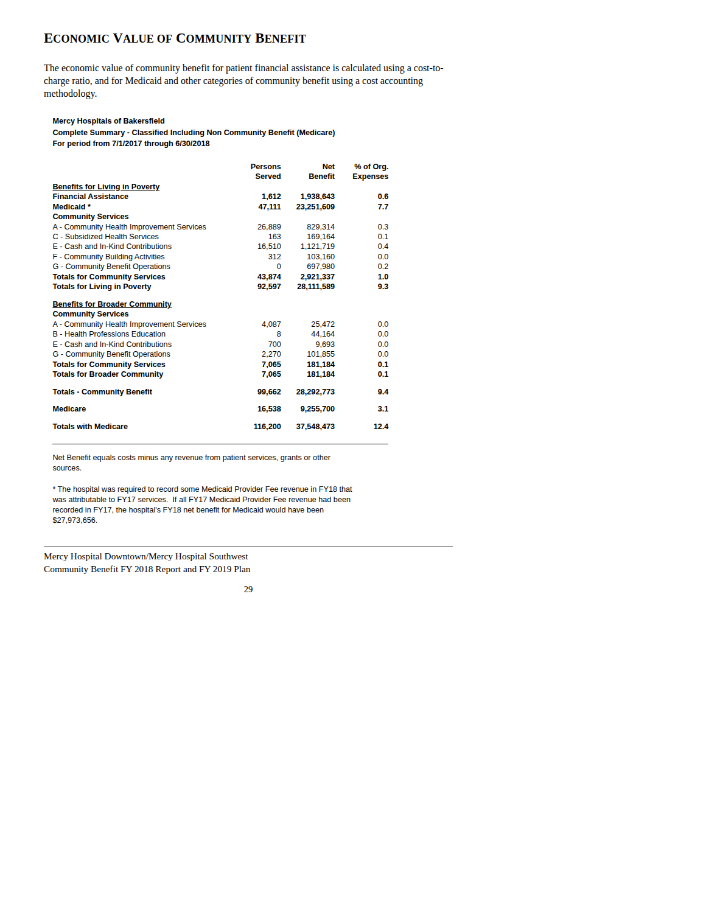ECONOMIC VALUE OF COMMUNITY BENEFIT
The economic value of community benefit for patient financial assistance is calculated using a cost-to-charge ratio, and for Medicaid and other categories of community benefit using a cost accounting methodology.
Mercy Hospitals of Bakersfield
Complete Summary - Classified Including Non Community Benefit (Medicare)
For period from 7/1/2017 through 6/30/2018
| | Persons | Net | % of Org. |
| | Served | Benefit | Expenses |
| Benefits for Living in Poverty | | | |
| Financial Assistance | 1,612 | 1,938,643 | 0.6 |
| Medicaid * | 47,111 | 23,251,609 | 7.7 |
| Community Services | | | |
| A - Community Health Improvement Services | 26,889 | 829,314 | 0.3 |
| C - Subsidized Health Services | 163 | 169,164 | 0.1 |
| E - Cash and In-Kind Contributions | 16,510 | 1,121,719 | 0.4 |
| F - Community Building Activities | 312 | 103,160 | 0.0 |
| G - Community Benefit Operations | 0 | 697,980 | 0.2 |
| Totals for Community Services | 43,874 | 2,921,337 | 1.0 |
| Totals for Living in Poverty | 92,597 | 28,111,589 | 9.3 |
| Benefits for Broader Community | | | |
| Community Services | | | |
| A - Community Health Improvement Services | 4,087 | 25,472 | 0.0 |
| B - Health Professions Education | 8 | 44,164 | 0.0 |
| E - Cash and In-Kind Contributions | 700 | 9,693 | 0.0 |
| G - Community Benefit Operations | 2,270 | 101,855 | 0.0 |
| Totals for Community Services | 7,065 | 181,184 | 0.1 |
| Totals for Broader Community | 7,065 | 181,184 | 0.1 |
| Totals - Community Benefit | 99,662 | 28,292,773 | 9.4 |
| Medicare | 16,538 | 9,255,700 | 3.1 |
| Totals with Medicare | 116,200 | 37,548,473 | 12.4 |
Net Benefit equals costs minus any revenue from patient services, grants or other sources.
* The hospital was required to record some Medicaid Provider Fee revenue in FY18 that was attributable to FY17 services. If all FY17 Medicaid Provider Fee revenue had been recorded in FY17, the hospital's FY18 net benefit for Medicaid would have been $27,973,656.
Mercy Hospital Downtown/Mercy Hospital Southwest
Community Benefit FY 2018 Report and FY 2019 Plan
29